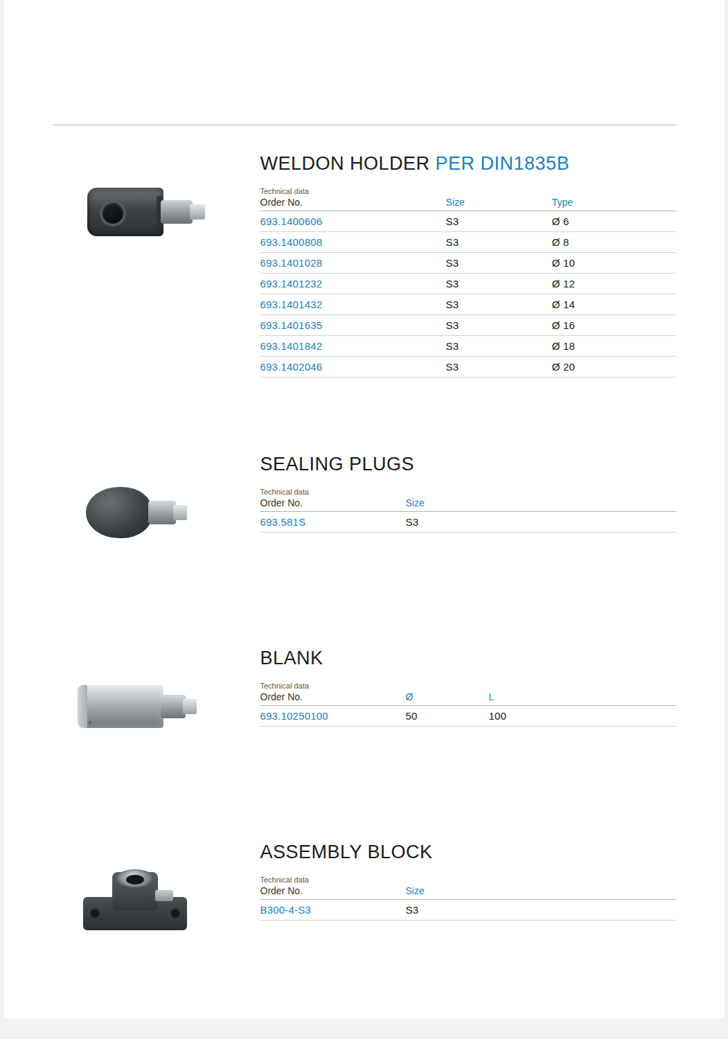Weldon Holder per DIN1835B
Technical data
| Order No. | Size | Type |
| --- | --- | --- |
| 693.1400606 | S3 | Ø 6 |
| 693.1400808 | S3 | Ø 8 |
| 693.1401028 | S3 | Ø 10 |
| 693.1401232 | S3 | Ø 12 |
| 693.1401432 | S3 | Ø 14 |
| 693.1401635 | S3 | Ø 16 |
| 693.1401842 | S3 | Ø 18 |
| 693.1402046 | S3 | Ø 20 |
Sealing Plugs
Technical data
| Order No. | Size |
| --- | --- |
| 693.581S | S3 |
Blank
Technical data
| Order No. | Ø | L |
| --- | --- | --- |
| 693.10250100 | 50 | 100 |
Assembly Block
Technical data
| Order No. | Size |
| --- | --- |
| B300-4-S3 | S3 |